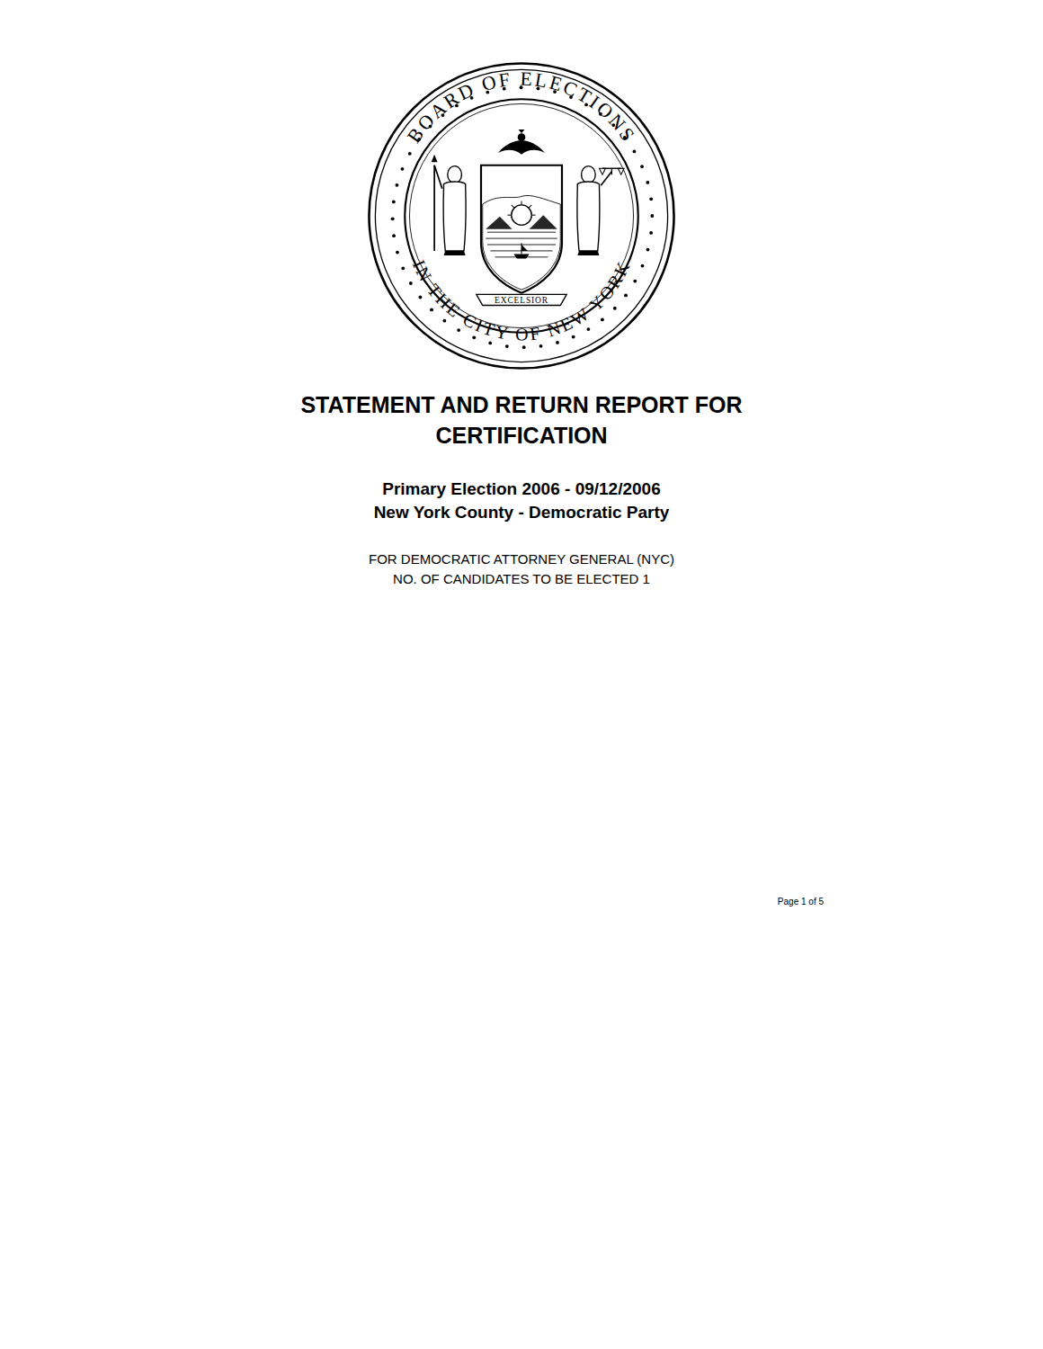BOARD OF ELECTIONS IN THE CITY OF NEW YORK · EXCELSIOR
STATEMENT AND RETURN REPORT FOR
CERTIFICATION
Primary Election 2006 - 09/12/2006
New York County - Democratic Party
FOR DEMOCRATIC ATTORNEY GENERAL (NYC)
NO. OF CANDIDATES TO BE ELECTED 1
Page 1 of 5